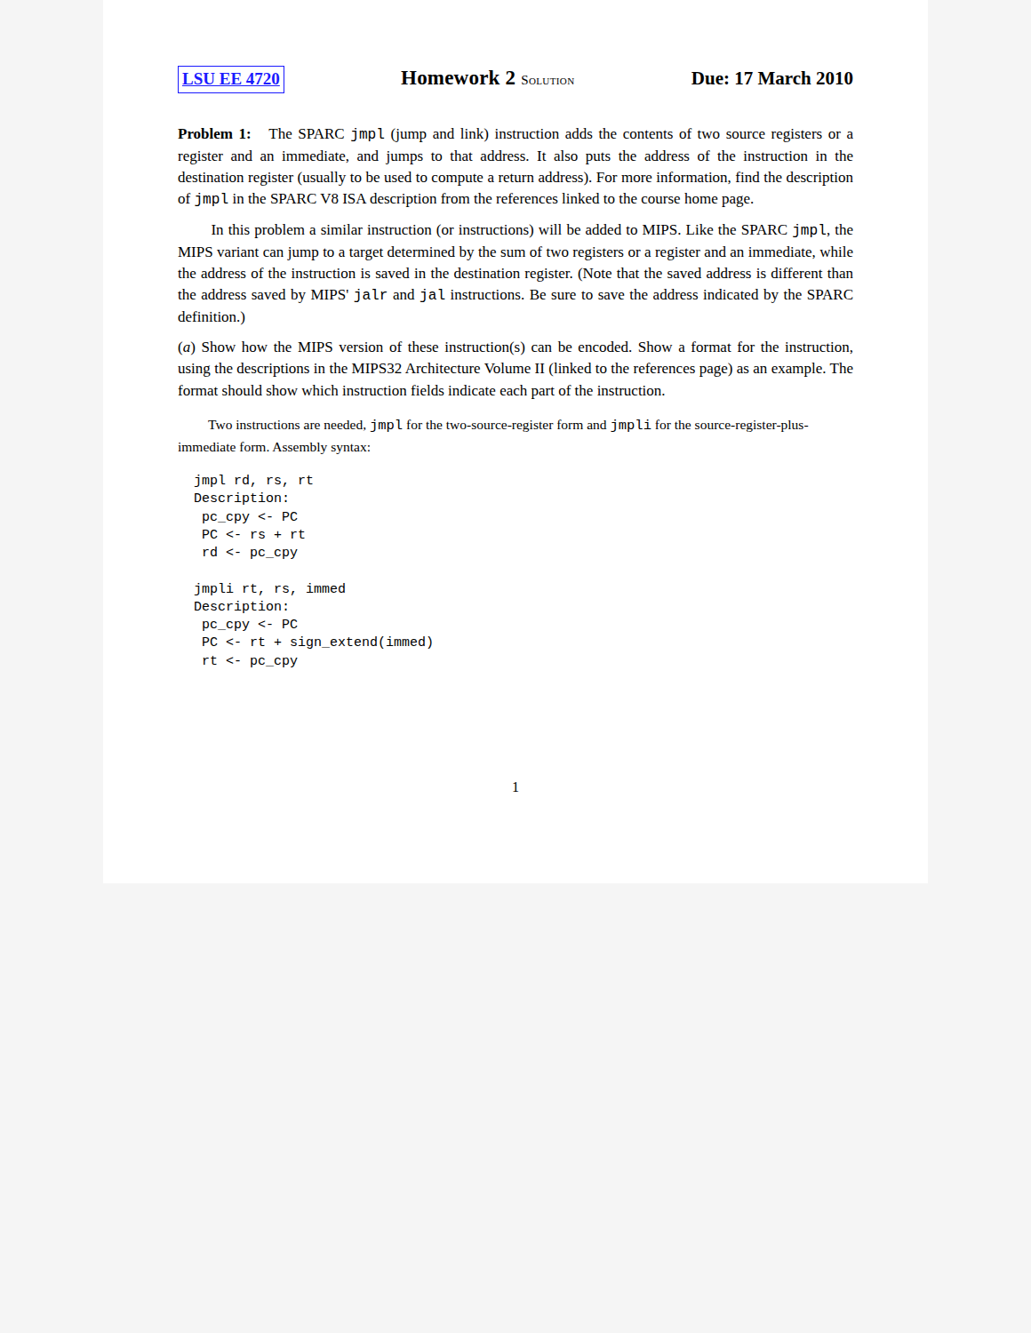LSU EE 4720 Homework 2 Solution Due: 17 March 2010
Problem 1: The SPARC jmpl (jump and link) instruction adds the contents of two source registers or a register and an immediate, and jumps to that address. It also puts the address of the instruction in the destination register (usually to be used to compute a return address). For more information, find the description of jmpl in the SPARC V8 ISA description from the references linked to the course home page.
In this problem a similar instruction (or instructions) will be added to MIPS. Like the SPARC jmpl, the MIPS variant can jump to a target determined by the sum of two registers or a register and an immediate, while the address of the instruction is saved in the destination register. (Note that the saved address is different than the address saved by MIPS' jalr and jal instructions. Be sure to save the address indicated by the SPARC definition.)
(a) Show how the MIPS version of these instruction(s) can be encoded. Show a format for the instruction, using the descriptions in the MIPS32 Architecture Volume II (linked to the references page) as an example. The format should show which instruction fields indicate each part of the instruction.
Two instructions are needed, jmpl for the two-source-register form and jmpli for the source-register-plus-immediate form. Assembly syntax:
jmpl rd, rs, rt
Description:
 pc_cpy <- PC
 PC <- rs + rt
 rd <- pc_cpy

jmpli rt, rs, immed
Description:
 pc_cpy <- PC
 PC <- rt + sign_extend(immed)
 rt <- pc_cpy
1